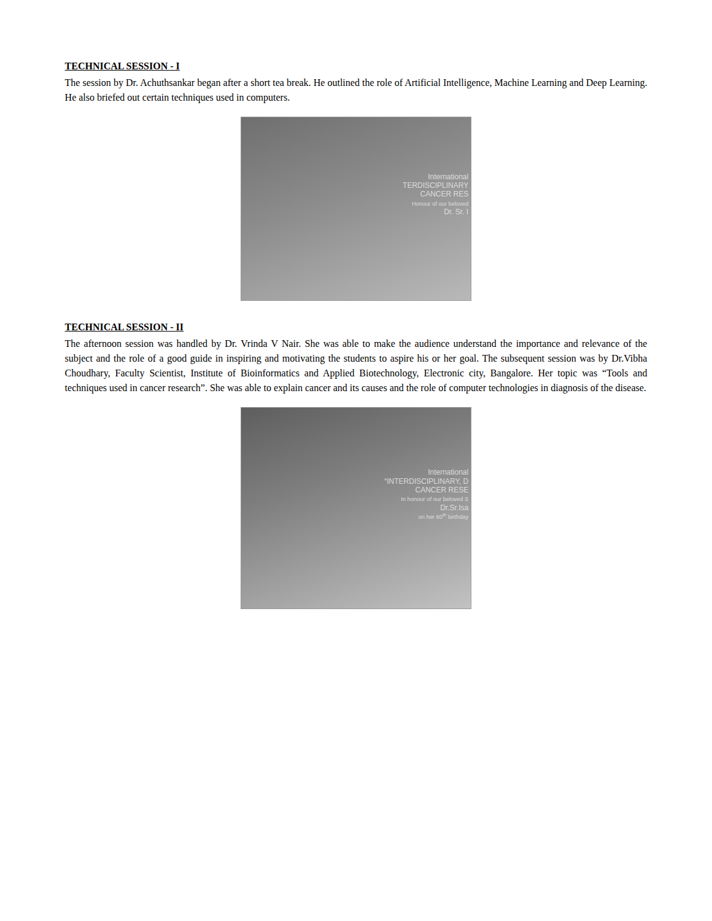TECHNICAL SESSION - I
The session by Dr. Achuthsankar began after a short tea break. He outlined the role of Artificial Intelligence, Machine Learning and Deep Learning. He also briefed out certain techniques used in computers.
International
TERDISCIPLINARY
CANCER RES
Honour of our beloved
Dr. Sr. I
TECHNICAL SESSION - II
The afternoon session was handled by Dr. Vrinda V Nair. She was able to make the audience understand the importance and relevance of the subject and the role of a good guide in inspiring and motivating the students to aspire his or her goal. The subsequent session was by Dr.Vibha Choudhary, Faculty Scientist, Institute of Bioinformatics and Applied Biotechnology, Electronic city, Bangalore. Her topic was “Tools and techniques used in cancer research”. She was able to explain cancer and its causes and the role of computer technologies in diagnosis of the disease.
International
“INTERDISCIPLINARY, D
CANCER RESE
In honour of our beloved S
Dr.Sr.Isa
on her 60th birthday